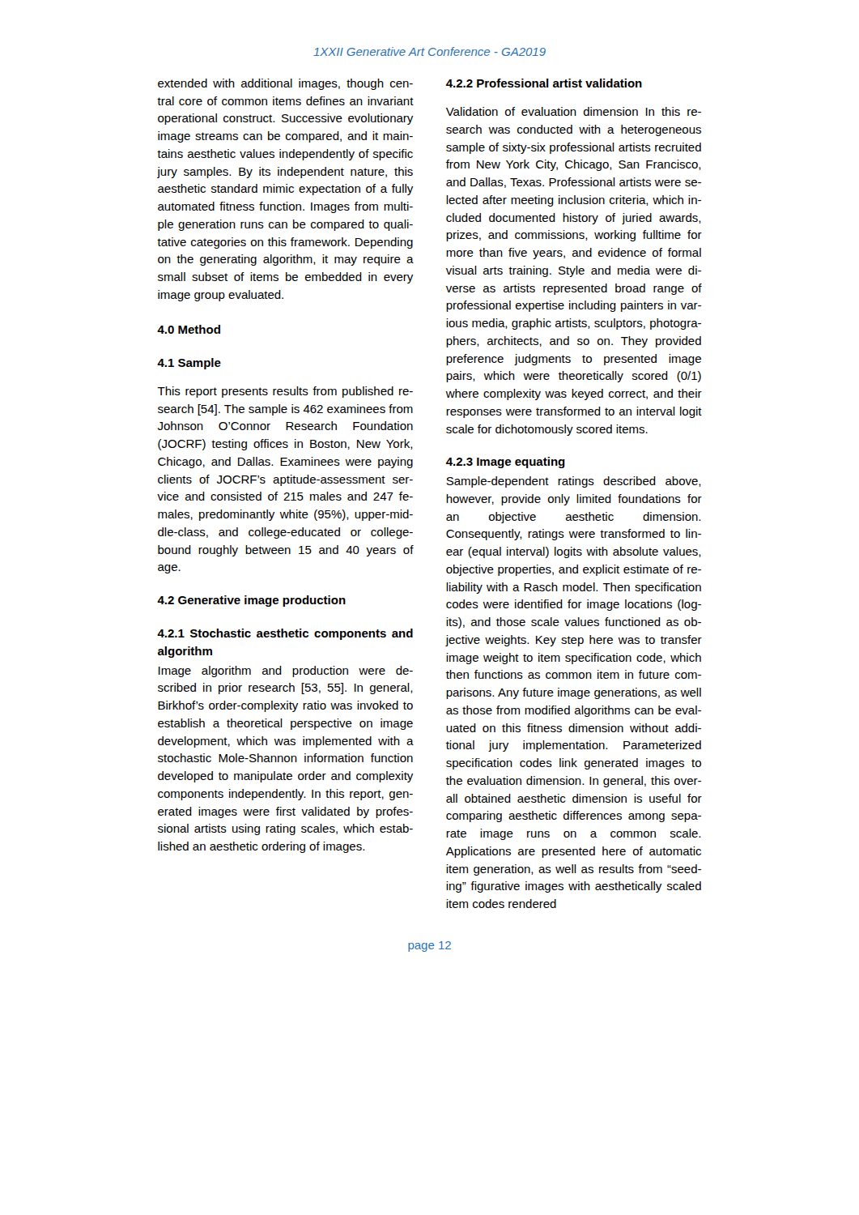1XXII Generative Art Conference - GA2019
extended with additional images, though central core of common items defines an invariant operational construct. Successive evolutionary image streams can be compared, and it maintains aesthetic values independently of specific jury samples. By its independent nature, this aesthetic standard mimic expectation of a fully automated fitness function. Images from multiple generation runs can be compared to qualitative categories on this framework. Depending on the generating algorithm, it may require a small subset of items be embedded in every image group evaluated.
4.0 Method
4.1 Sample
This report presents results from published research [54]. The sample is 462 examinees from Johnson O’Connor Research Foundation (JOCRF) testing offices in Boston, New York, Chicago, and Dallas. Examinees were paying clients of JOCRF’s aptitude-assessment service and consisted of 215 males and 247 females, predominantly white (95%), upper-middle-class, and college-educated or college-bound roughly between 15 and 40 years of age.
4.2 Generative image production
4.2.1 Stochastic aesthetic components and algorithm
Image algorithm and production were described in prior research [53, 55]. In general, Birkhof’s order-complexity ratio was invoked to establish a theoretical perspective on image development, which was implemented with a stochastic Mole-Shannon information function developed to manipulate order and complexity components independently. In this report, generated images were first validated by professional artists using rating scales, which established an aesthetic ordering of images.
4.2.2 Professional artist validation
Validation of evaluation dimension In this research was conducted with a heterogeneous sample of sixty-six professional artists recruited from New York City, Chicago, San Francisco, and Dallas, Texas. Professional artists were selected after meeting inclusion criteria, which included documented history of juried awards, prizes, and commissions, working fulltime for more than five years, and evidence of formal visual arts training. Style and media were diverse as artists represented broad range of professional expertise including painters in various media, graphic artists, sculptors, photographers, architects, and so on. They provided preference judgments to presented image pairs, which were theoretically scored (0/1) where complexity was keyed correct, and their responses were transformed to an interval logit scale for dichotomously scored items.
4.2.3 Image equating
Sample-dependent ratings described above, however, provide only limited foundations for an objective aesthetic dimension. Consequently, ratings were transformed to linear (equal interval) logits with absolute values, objective properties, and explicit estimate of reliability with a Rasch model. Then specification codes were identified for image locations (logits), and those scale values functioned as objective weights. Key step here was to transfer image weight to item specification code, which then functions as common item in future comparisons. Any future image generations, as well as those from modified algorithms can be evaluated on this fitness dimension without additional jury implementation. Parameterized specification codes link generated images to the evaluation dimension. In general, this overall obtained aesthetic dimension is useful for comparing aesthetic differences among separate image runs on a common scale. Applications are presented here of automatic item generation, as well as results from “seeding” figurative images with aesthetically scaled item codes rendered
page 12